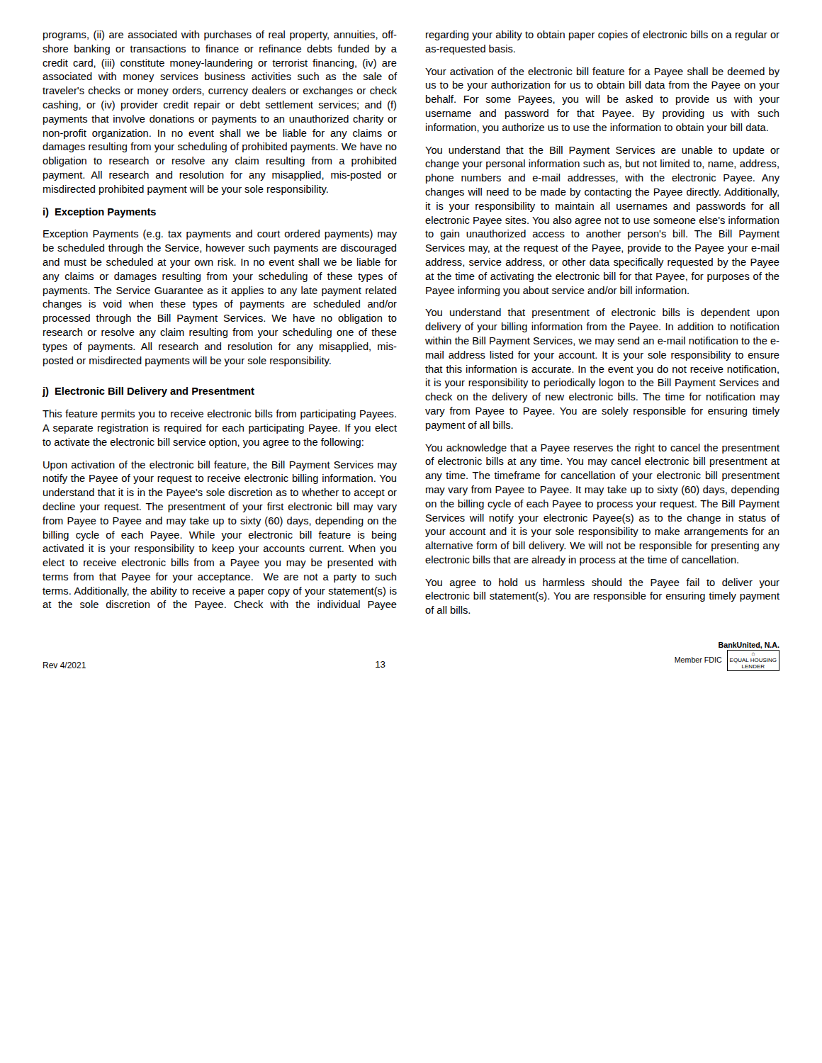programs, (ii) are associated with purchases of real property, annuities, off-shore banking or transactions to finance or refinance debts funded by a credit card, (iii) constitute money-laundering or terrorist financing, (iv) are associated with money services business activities such as the sale of traveler's checks or money orders, currency dealers or exchanges or check cashing, or (iv) provider credit repair or debt settlement services; and (f) payments that involve donations or payments to an unauthorized charity or non-profit organization. In no event shall we be liable for any claims or damages resulting from your scheduling of prohibited payments. We have no obligation to research or resolve any claim resulting from a prohibited payment. All research and resolution for any misapplied, mis-posted or misdirected prohibited payment will be your sole responsibility.
i) Exception Payments
Exception Payments (e.g. tax payments and court ordered payments) may be scheduled through the Service, however such payments are discouraged and must be scheduled at your own risk. In no event shall we be liable for any claims or damages resulting from your scheduling of these types of payments. The Service Guarantee as it applies to any late payment related changes is void when these types of payments are scheduled and/or processed through the Bill Payment Services. We have no obligation to research or resolve any claim resulting from your scheduling one of these types of payments. All research and resolution for any misapplied, mis-posted or misdirected payments will be your sole responsibility.
j) Electronic Bill Delivery and Presentment
This feature permits you to receive electronic bills from participating Payees. A separate registration is required for each participating Payee. If you elect to activate the electronic bill service option, you agree to the following:
Upon activation of the electronic bill feature, the Bill Payment Services may notify the Payee of your request to receive electronic billing information. You understand that it is in the Payee's sole discretion as to whether to accept or decline your request. The presentment of your first electronic bill may vary from Payee to Payee and may take up to sixty (60) days, depending on the billing cycle of each Payee. While your electronic bill feature is being activated it is your responsibility to keep your accounts current. When you elect to receive electronic bills from a Payee you may be presented with terms from that Payee for your acceptance. We are not a party to such terms. Additionally, the ability to receive a paper copy of your statement(s) is at the sole discretion of the Payee. Check with the individual Payee regarding your ability to obtain paper copies of electronic bills on a regular or as-requested basis.
Your activation of the electronic bill feature for a Payee shall be deemed by us to be your authorization for us to obtain bill data from the Payee on your behalf. For some Payees, you will be asked to provide us with your username and password for that Payee. By providing us with such information, you authorize us to use the information to obtain your bill data.
You understand that the Bill Payment Services are unable to update or change your personal information such as, but not limited to, name, address, phone numbers and e-mail addresses, with the electronic Payee. Any changes will need to be made by contacting the Payee directly. Additionally, it is your responsibility to maintain all usernames and passwords for all electronic Payee sites. You also agree not to use someone else's information to gain unauthorized access to another person's bill. The Bill Payment Services may, at the request of the Payee, provide to the Payee your e-mail address, service address, or other data specifically requested by the Payee at the time of activating the electronic bill for that Payee, for purposes of the Payee informing you about service and/or bill information.
You understand that presentment of electronic bills is dependent upon delivery of your billing information from the Payee. In addition to notification within the Bill Payment Services, we may send an e-mail notification to the e-mail address listed for your account. It is your sole responsibility to ensure that this information is accurate. In the event you do not receive notification, it is your responsibility to periodically logon to the Bill Payment Services and check on the delivery of new electronic bills. The time for notification may vary from Payee to Payee. You are solely responsible for ensuring timely payment of all bills.
You acknowledge that a Payee reserves the right to cancel the presentment of electronic bills at any time. You may cancel electronic bill presentment at any time. The timeframe for cancellation of your electronic bill presentment may vary from Payee to Payee. It may take up to sixty (60) days, depending on the billing cycle of each Payee to process your request. The Bill Payment Services will notify your electronic Payee(s) as to the change in status of your account and it is your sole responsibility to make arrangements for an alternative form of bill delivery. We will not be responsible for presenting any electronic bills that are already in process at the time of cancellation.
You agree to hold us harmless should the Payee fail to deliver your electronic bill statement(s). You are responsible for ensuring timely payment of all bills.
Rev 4/2021
13
BankUnited, N.A.
Member FDIC ⌂
EQUAL HOUSING
LENDER